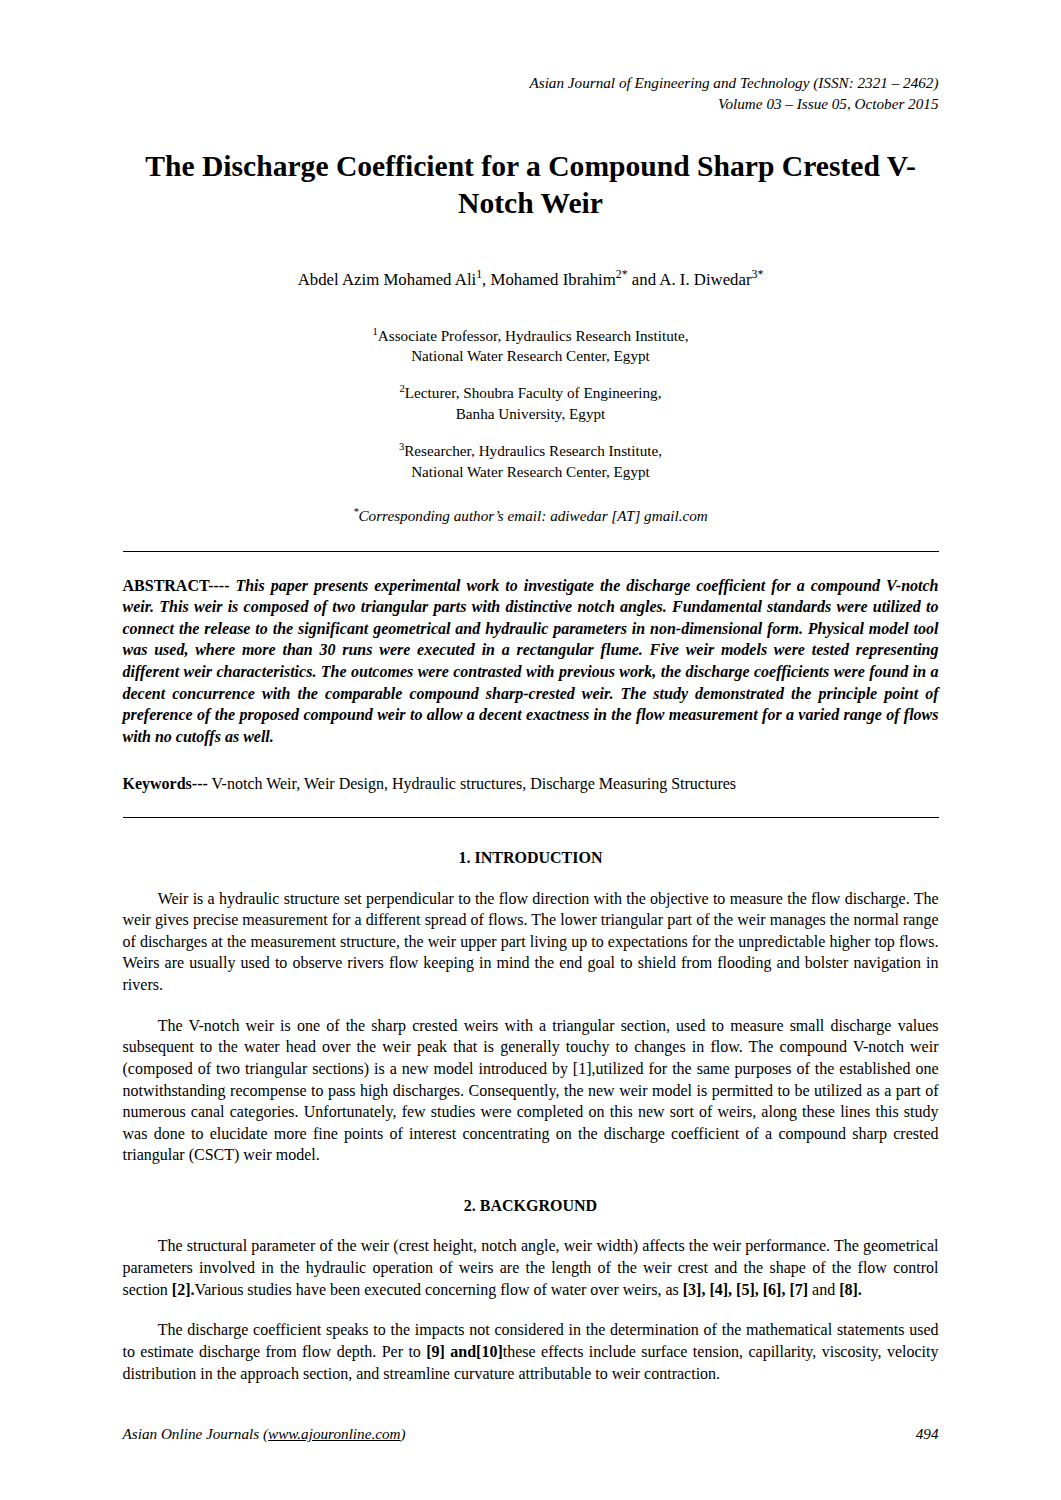Asian Journal of Engineering and Technology (ISSN: 2321 – 2462)
Volume 03 – Issue 05, October 2015
The Discharge Coefficient for a Compound Sharp Crested V-Notch Weir
Abdel Azim Mohamed Ali1, Mohamed Ibrahim2* and A. I. Diwedar3*
1Associate Professor, Hydraulics Research Institute,
National Water Research Center, Egypt
2Lecturer, Shoubra Faculty of Engineering,
Banha University, Egypt
3Researcher, Hydraulics Research Institute,
National Water Research Center, Egypt
*Corresponding author’s email: adiwedar [AT] gmail.com
ABSTRACT---- This paper presents experimental work to investigate the discharge coefficient for a compound V-notch weir. This weir is composed of two triangular parts with distinctive notch angles. Fundamental standards were utilized to connect the release to the significant geometrical and hydraulic parameters in non-dimensional form. Physical model tool was used, where more than 30 runs were executed in a rectangular flume. Five weir models were tested representing different weir characteristics. The outcomes were contrasted with previous work, the discharge coefficients were found in a decent concurrence with the comparable compound sharp-crested weir. The study demonstrated the principle point of preference of the proposed compound weir to allow a decent exactness in the flow measurement for a varied range of flows with no cutoffs as well.
Keywords--- V-notch Weir, Weir Design, Hydraulic structures, Discharge Measuring Structures
1. Introduction
Weir is a hydraulic structure set perpendicular to the flow direction with the objective to measure the flow discharge. The weir gives precise measurement for a different spread of flows. The lower triangular part of the weir manages the normal range of discharges at the measurement structure, the weir upper part living up to expectations for the unpredictable higher top flows. Weirs are usually used to observe rivers flow keeping in mind the end goal to shield from flooding and bolster navigation in rivers.
The V-notch weir is one of the sharp crested weirs with a triangular section, used to measure small discharge values subsequent to the water head over the weir peak that is generally touchy to changes in flow. The compound V-notch weir (composed of two triangular sections) is a new model introduced by [1],utilized for the same purposes of the established one notwithstanding recompense to pass high discharges. Consequently, the new weir model is permitted to be utilized as a part of numerous canal categories. Unfortunately, few studies were completed on this new sort of weirs, along these lines this study was done to elucidate more fine points of interest concentrating on the discharge coefficient of a compound sharp crested triangular (CSCT) weir model.
2. Background
The structural parameter of the weir (crest height, notch angle, weir width) affects the weir performance. The geometrical parameters involved in the hydraulic operation of weirs are the length of the weir crest and the shape of the flow control section [2]. Various studies have been executed concerning flow of water over weirs, as [3], [4], [5], [6], [7] and [8].
The discharge coefficient speaks to the impacts not considered in the determination of the mathematical statements used to estimate discharge from flow depth. Per to [9] and[10] these effects include surface tension, capillarity, viscosity, velocity distribution in the approach section, and streamline curvature attributable to weir contraction.
Asian Online Journals (www.ajouronline.com) 494